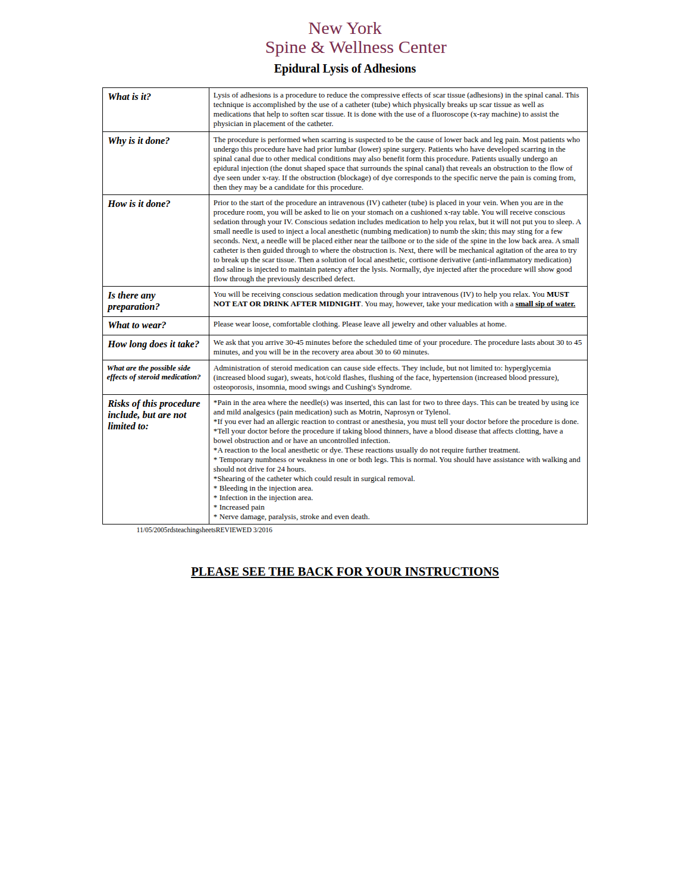New York Spine & Wellness Center
Epidural Lysis of Adhesions
| What is it? | Lysis of adhesions is a procedure to reduce the compressive effects of scar tissue (adhesions) in the spinal canal. This technique is accomplished by the use of a catheter (tube) which physically breaks up scar tissue as well as medications that help to soften scar tissue. It is done with the use of a fluoroscope (x-ray machine) to assist the physician in placement of the catheter. |
| Why is it done? | The procedure is performed when scarring is suspected to be the cause of lower back and leg pain. Most patients who undergo this procedure have had prior lumbar (lower) spine surgery. Patients who have developed scarring in the spinal canal due to other medical conditions may also benefit form this procedure. Patients usually undergo an epidural injection (the donut shaped space that surrounds the spinal canal) that reveals an obstruction to the flow of dye seen under x-ray. If the obstruction (blockage) of dye corresponds to the specific nerve the pain is coming from, then they may be a candidate for this procedure. |
| How is it done? | Prior to the start of the procedure an intravenous (IV) catheter (tube) is placed in your vein. When you are in the procedure room, you will be asked to lie on your stomach on a cushioned x-ray table. You will receive conscious sedation through your IV. Conscious sedation includes medication to help you relax, but it will not put you to sleep. A small needle is used to inject a local anesthetic (numbing medication) to numb the skin; this may sting for a few seconds. Next, a needle will be placed either near the tailbone or to the side of the spine in the low back area. A small catheter is then guided through to where the obstruction is. Next, there will be mechanical agitation of the area to try to break up the scar tissue. Then a solution of local anesthetic, cortisone derivative (anti-inflammatory medication) and saline is injected to maintain patency after the lysis. Normally, dye injected after the procedure will show good flow through the previously described defect. |
| Is there any preparation? | You will be receiving conscious sedation medication through your intravenous (IV) to help you relax. You MUST NOT EAT OR DRINK AFTER MIDNIGHT . You may, however, take your medication with a small sip of water. |
| What to wear? | Please wear loose, comfortable clothing. Please leave all jewelry and other valuables at home. |
| How long does it take? | We ask that you arrive 30-45 minutes before the scheduled time of your procedure. The procedure lasts about 30 to 45 minutes, and you will be in the recovery area about 30 to 60 minutes. |
| What are the possible side effects of steroid medication? | Administration of steroid medication can cause side effects. They include, but not limited to: hyperglycemia (increased blood sugar), sweats, hot/cold flashes, flushing of the face, hypertension (increased blood pressure), osteoporosis, insomnia, mood swings and Cushing's Syndrome. |
| Risks of this procedure include, but are not limited to: | *Pain in the area where the needle(s) was inserted, this can last for two to three days. This can be treated by using ice and mild analgesics (pain medication) such as Motrin, Naprosyn or Tylenol. *If you ever had an allergic reaction to contrast or anesthesia, you must tell your doctor before the procedure is done. *Tell your doctor before the procedure if taking blood thinners, have a blood disease that affects clotting, have a bowel obstruction and or have an uncontrolled infection. *A reaction to the local anesthetic or dye. These reactions usually do not require further treatment. * Temporary numbness or weakness in one or both legs. This is normal. You should have assistance with walking and should not drive for 24 hours. *Shearing of the catheter which could result in surgical removal. * Bleeding in the injection area. * Infection in the injection area. * Increased pain * Nerve damage, paralysis, stroke and even death. |
11/05/2005rdsteachingsheetsREVIEWED 3/2016
PLEASE SEE THE BACK FOR YOUR INSTRUCTIONS